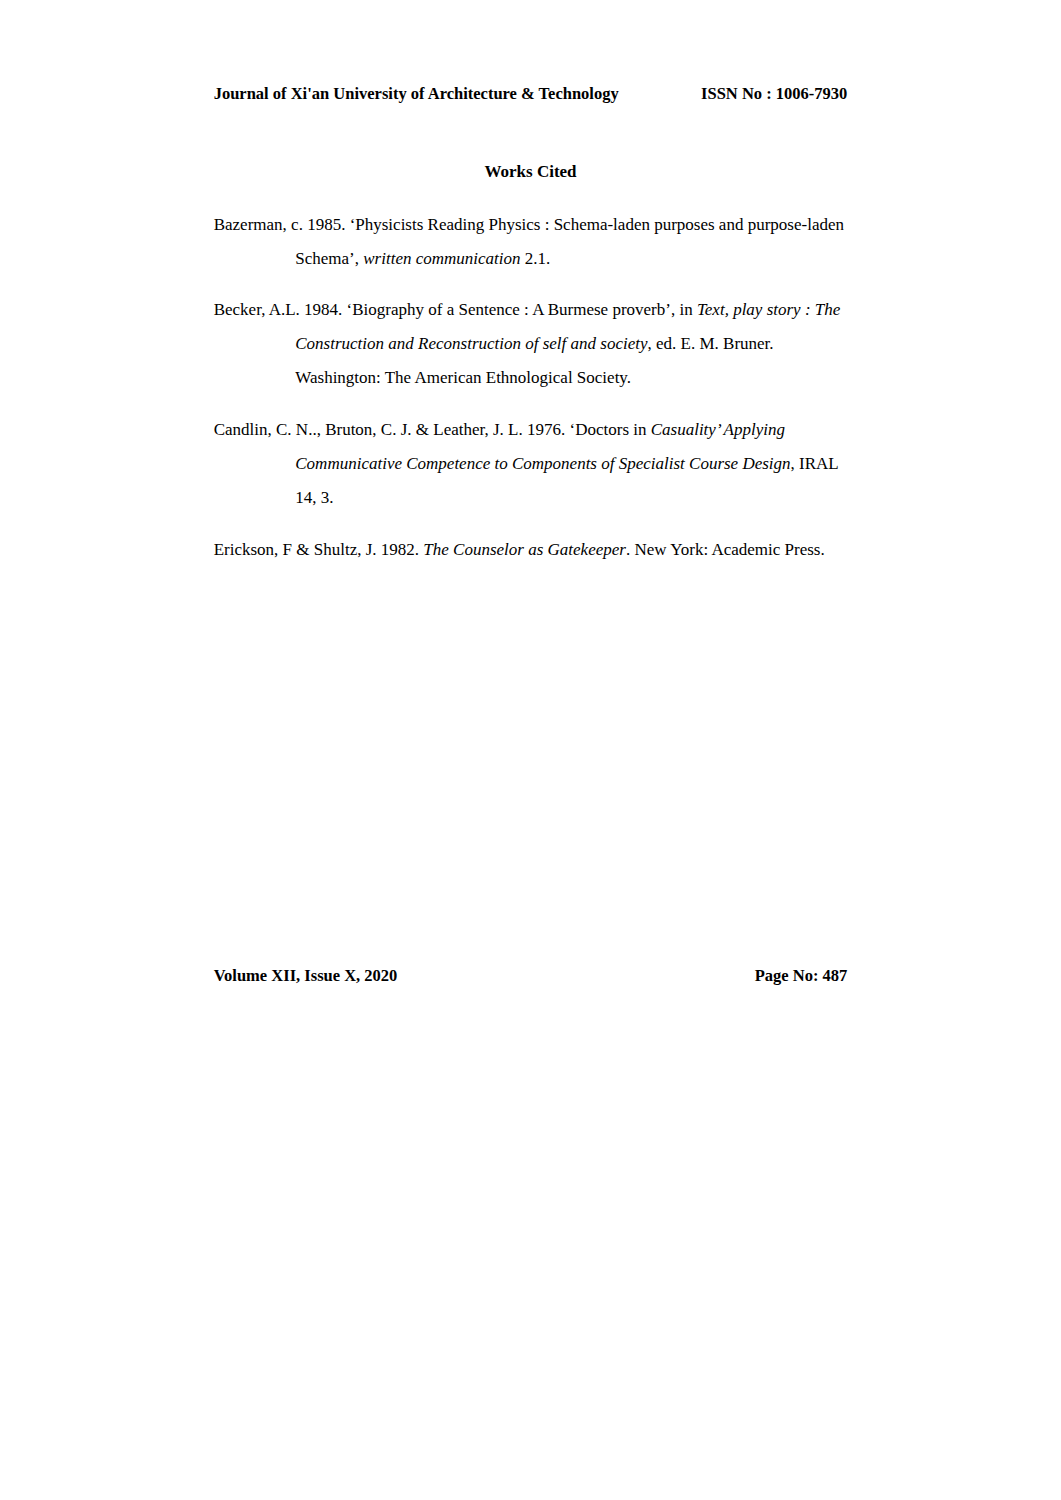Journal of Xi'an University of Architecture & Technology ISSN No : 1006-7930
Works Cited
Bazerman, c. 1985. ‘Physicists Reading Physics : Schema-laden purposes and purpose-laden Schema’, written communication 2.1.
Becker, A.L. 1984. ‘Biography of a Sentence : A Burmese proverb’, in Text, play story : The Construction and Reconstruction of self and society, ed. E. M. Bruner. Washington: The American Ethnological Society.
Candlin, C. N.., Bruton, C. J. & Leather, J. L. 1976. ‘Doctors in Casuality’ Applying Communicative Competence to Components of Specialist Course Design, IRAL 14, 3.
Erickson, F & Shultz, J. 1982. The Counselor as Gatekeeper. New York: Academic Press.
Volume XII, Issue X, 2020 Page No: 487